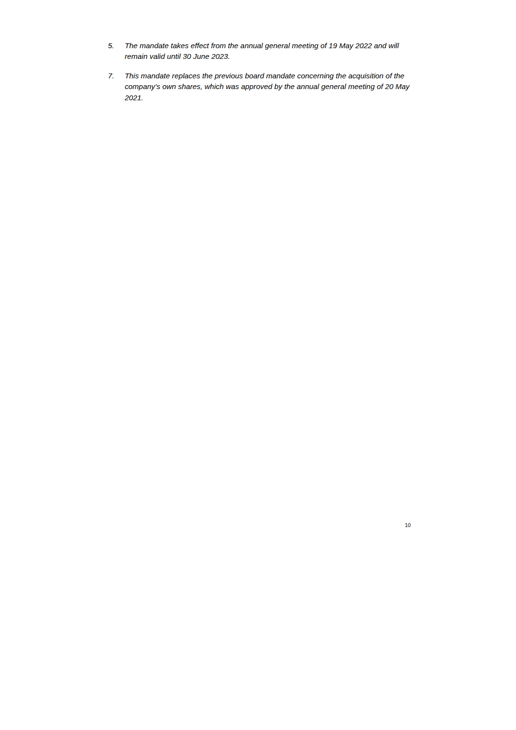5. The mandate takes effect from the annual general meeting of 19 May 2022 and will remain valid until 30 June 2023.
7. This mandate replaces the previous board mandate concerning the acquisition of the company’s own shares, which was approved by the annual general meeting of 20 May 2021.
10